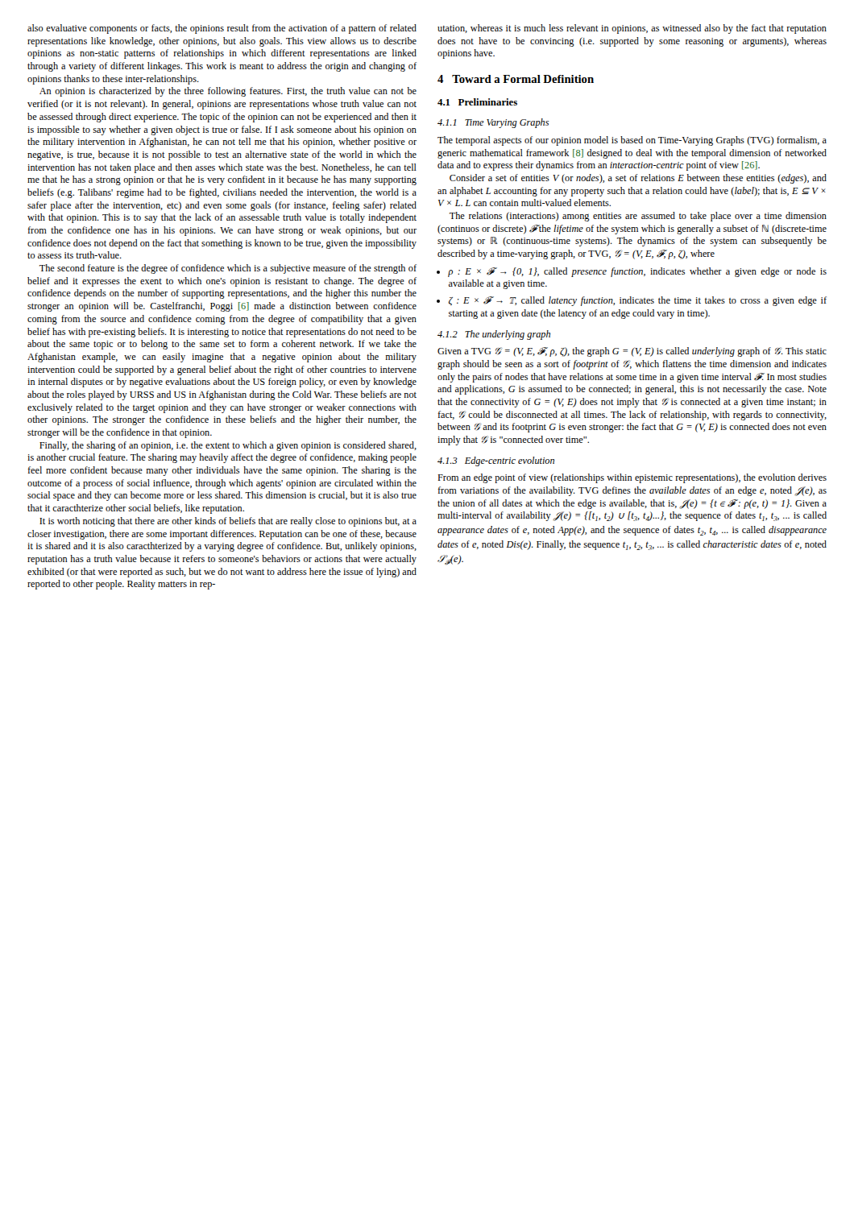also evaluative components or facts, the opinions result from the activation of a pattern of related representations like knowledge, other opinions, but also goals. This view allows us to describe opinions as non-static patterns of relationships in which different representations are linked through a variety of different linkages. This work is meant to address the origin and changing of opinions thanks to these inter-relationships.
An opinion is characterized by the three following features. First, the truth value can not be verified (or it is not relevant). In general, opinions are representations whose truth value can not be assessed through direct experience. The topic of the opinion can not be experienced and then it is impossible to say whether a given object is true or false. If I ask someone about his opinion on the military intervention in Afghanistan, he can not tell me that his opinion, whether positive or negative, is true, because it is not possible to test an alternative state of the world in which the intervention has not taken place and then asses which state was the best. Nonetheless, he can tell me that he has a strong opinion or that he is very confident in it because he has many supporting beliefs (e.g. Talibans' regime had to be fighted, civilians needed the intervention, the world is a safer place after the intervention, etc) and even some goals (for instance, feeling safer) related with that opinion. This is to say that the lack of an assessable truth value is totally independent from the confidence one has in his opinions. We can have strong or weak opinions, but our confidence does not depend on the fact that something is known to be true, given the impossibility to assess its truth-value.
The second feature is the degree of confidence which is a subjective measure of the strength of belief and it expresses the exent to which one's opinion is resistant to change. The degree of confidence depends on the number of supporting representations, and the higher this number the stronger an opinion will be. Castelfranchi, Poggi [6] made a distinction between confidence coming from the source and confidence coming from the degree of compatibility that a given belief has with pre-existing beliefs. It is interesting to notice that representations do not need to be about the same topic or to belong to the same set to form a coherent network. If we take the Afghanistan example, we can easily imagine that a negative opinion about the military intervention could be supported by a general belief about the right of other countries to intervene in internal disputes or by negative evaluations about the US foreign policy, or even by knowledge about the roles played by URSS and US in Afghanistan during the Cold War. These beliefs are not exclusively related to the target opinion and they can have stronger or weaker connections with other opinions. The stronger the confidence in these beliefs and the higher their number, the stronger will be the confidence in that opinion.
Finally, the sharing of an opinion, i.e. the extent to which a given opinion is considered shared, is another crucial feature. The sharing may heavily affect the degree of confidence, making people feel more confident because many other individuals have the same opinion. The sharing is the outcome of a process of social influence, through which agents' opinion are circulated within the social space and they can become more or less shared. This dimension is crucial, but it is also true that it caracthterize other social beliefs, like reputation.
It is worth noticing that there are other kinds of beliefs that are really close to opinions but, at a closer investigation, there are some important differences. Reputation can be one of these, because it is shared and it is also caracthterized by a varying degree of confidence. But, unlikely opinions, reputation has a truth value because it refers to someone's behaviors or actions that were actually exhibited (or that were reported as such, but we do not want to address here the issue of lying) and reported to other people. Reality matters in rep-
utation, whereas it is much less relevant in opinions, as witnessed also by the fact that reputation does not have to be convincing (i.e. supported by some reasoning or arguments), whereas opinions have.
4 Toward a Formal Definition
4.1 Preliminaries
4.1.1 Time Varying Graphs
The temporal aspects of our opinion model is based on Time-Varying Graphs (TVG) formalism, a generic mathematical framework [8] designed to deal with the temporal dimension of networked data and to express their dynamics from an interaction-centric point of view [26].
Consider a set of entities V (or nodes), a set of relations E between these entities (edges), and an alphabet L accounting for any property such that a relation could have (label); that is, E ⊆ V × V × L. L can contain multi-valued elements.
The relations (interactions) among entities are assumed to take place over a time dimension (continuos or discrete) 𝓕 the lifetime of the system which is generally a subset of ℕ (discrete-time systems) or ℝ (continuous-time systems). The dynamics of the system can subsequently be described by a time-varying graph, or TVG, 𝒢 = (V, E, 𝓕, ρ, ζ), where
ρ : E × 𝓕 → {0, 1}, called presence function, indicates whether a given edge or node is available at a given time.
ζ : E × 𝓕 → 𝕋, called latency function, indicates the time it takes to cross a given edge if starting at a given date (the latency of an edge could vary in time).
4.1.2 The underlying graph
Given a TVG 𝒢 = (V, E, 𝓕, ρ, ζ), the graph G = (V, E) is called underlying graph of 𝒢. This static graph should be seen as a sort of footprint of 𝒢, which flattens the time dimension and indicates only the pairs of nodes that have relations at some time in a given time interval 𝓕. In most studies and applications, G is assumed to be connected; in general, this is not necessarily the case. Note that the connectivity of G = (V, E) does not imply that 𝒢 is connected at a given time instant; in fact, 𝒢 could be disconnected at all times. The lack of relationship, with regards to connectivity, between 𝒢 and its footprint G is even stronger: the fact that G = (V, E) is connected does not even imply that 𝒢 is "connected over time".
4.1.3 Edge-centric evolution
From an edge point of view (relationships within epistemic representations), the evolution derives from variations of the availability. TVG defines the available dates of an edge e, noted 𝒥(e), as the union of all dates at which the edge is available, that is, 𝒥(e) = {t ∈ 𝓕 : ρ(e, t) = 1}. Given a multi-interval of availability 𝒥(e) = {[t1, t2) ∪ [t3, t4)...}, the sequence of dates t1, t3, ... is called appearance dates of e, noted App(e), and the sequence of dates t2, t4, ... is called disappearance dates of e, noted Dis(e). Finally, the sequence t1, t2, t3, ... is called characteristic dates of e, noted 𝒮𝓕(e).